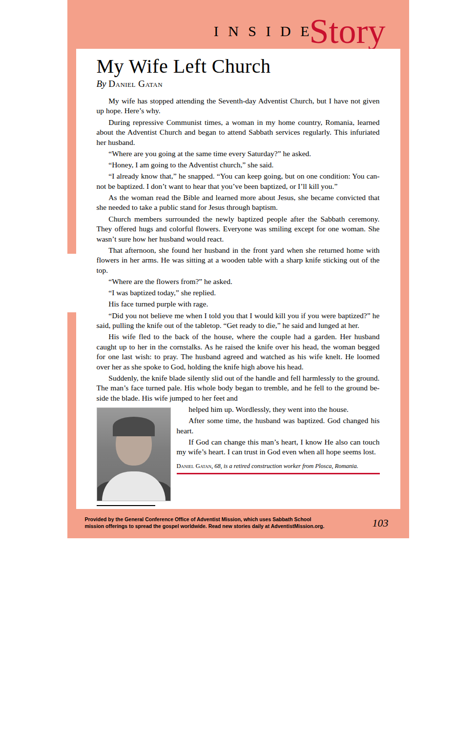I N S I D E Story
My Wife Left Church
By Daniel Gatan
My wife has stopped attending the Seventh-day Adventist Church, but I have not given up hope. Here’s why.
During repressive Communist times, a woman in my home country, Romania, learned about the Adventist Church and began to attend Sabbath services regularly. This infuriated her husband.
“Where are you going at the same time every Saturday?” he asked.
“Honey, I am going to the Adventist church,” she said.
“I already know that,” he snapped. “You can keep going, but on one condition: You cannot be baptized. I don’t want to hear that you’ve been baptized, or I’ll kill you.”
As the woman read the Bible and learned more about Jesus, she became convicted that she needed to take a public stand for Jesus through baptism.
Church members surrounded the newly baptized people after the Sabbath ceremony. They offered hugs and colorful flowers. Everyone was smiling except for one woman. She wasn’t sure how her husband would react.
That afternoon, she found her husband in the front yard when she returned home with flowers in her arms. He was sitting at a wooden table with a sharp knife sticking out of the top.
“Where are the flowers from?” he asked.
“I was baptized today,” she replied.
His face turned purple with rage.
“Did you not believe me when I told you that I would kill you if you were baptized?” he said, pulling the knife out of the tabletop. “Get ready to die,” he said and lunged at her.
His wife fled to the back of the house, where the couple had a garden. Her husband caught up to her in the cornstalks. As he raised the knife over his head, the woman begged for one last wish: to pray. The husband agreed and watched as his wife knelt. He loomed over her as she spoke to God, holding the knife high above his head.
Suddenly, the knife blade silently slid out of the handle and fell harmlessly to the ground. The man’s face turned pale. His whole body began to tremble, and he fell to the ground beside the blade. His wife jumped to her feet and
helped him up. Wordlessly, they went into the house.
After some time, the husband was baptized. God changed his heart.
If God can change this man’s heart, I know He also can touch my wife’s heart. I can trust in God even when all hope seems lost.
Daniel Gatan, 68, is a retired construction worker from Plosca, Romania.
Provided by the General Conference Office of Adventist Mission, which uses Sabbath School
mission offerings to spread the gospel worldwide. Read new stories daily at AdventistMission.org.
103